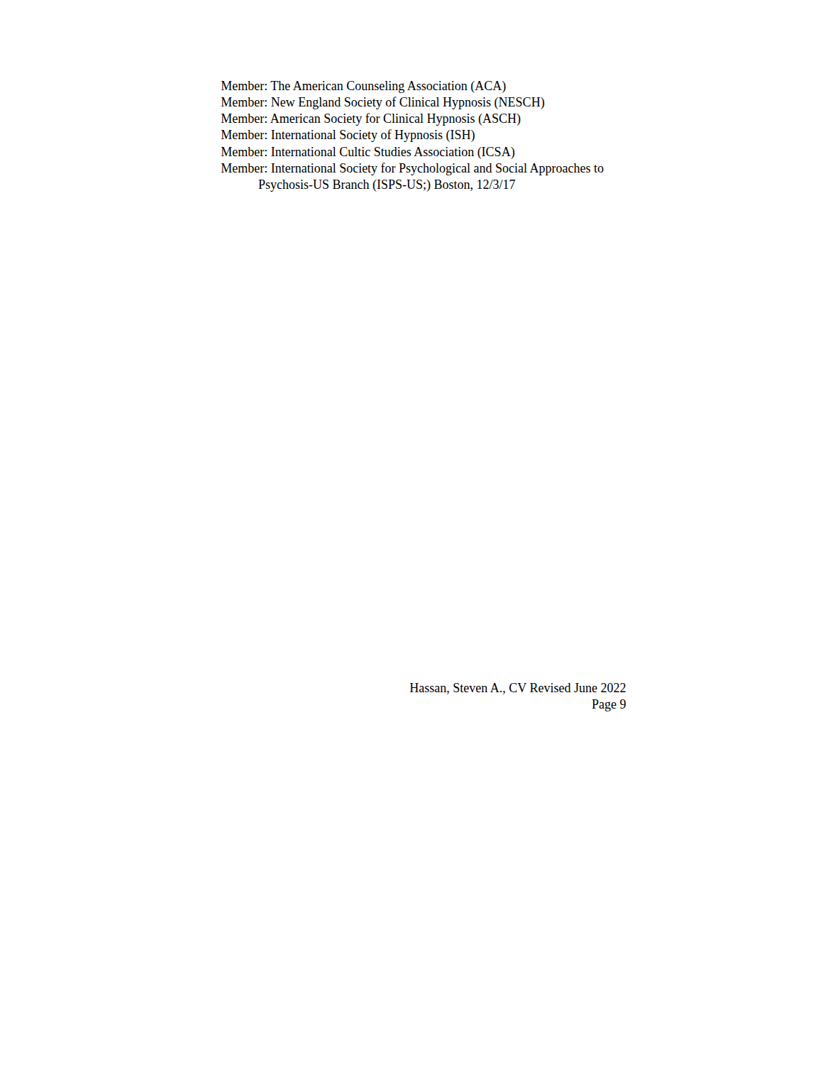Member: The American Counseling Association (ACA)
Member: New England Society of Clinical Hypnosis (NESCH)
Member: American Society for Clinical Hypnosis (ASCH)
Member: International Society of Hypnosis (ISH)
Member: International Cultic Studies Association (ICSA)
Member: International Society for Psychological and Social Approaches to Psychosis-US Branch (ISPS-US;) Boston, 12/3/17
Hassan, Steven A., CV Revised June 2022
Page 9